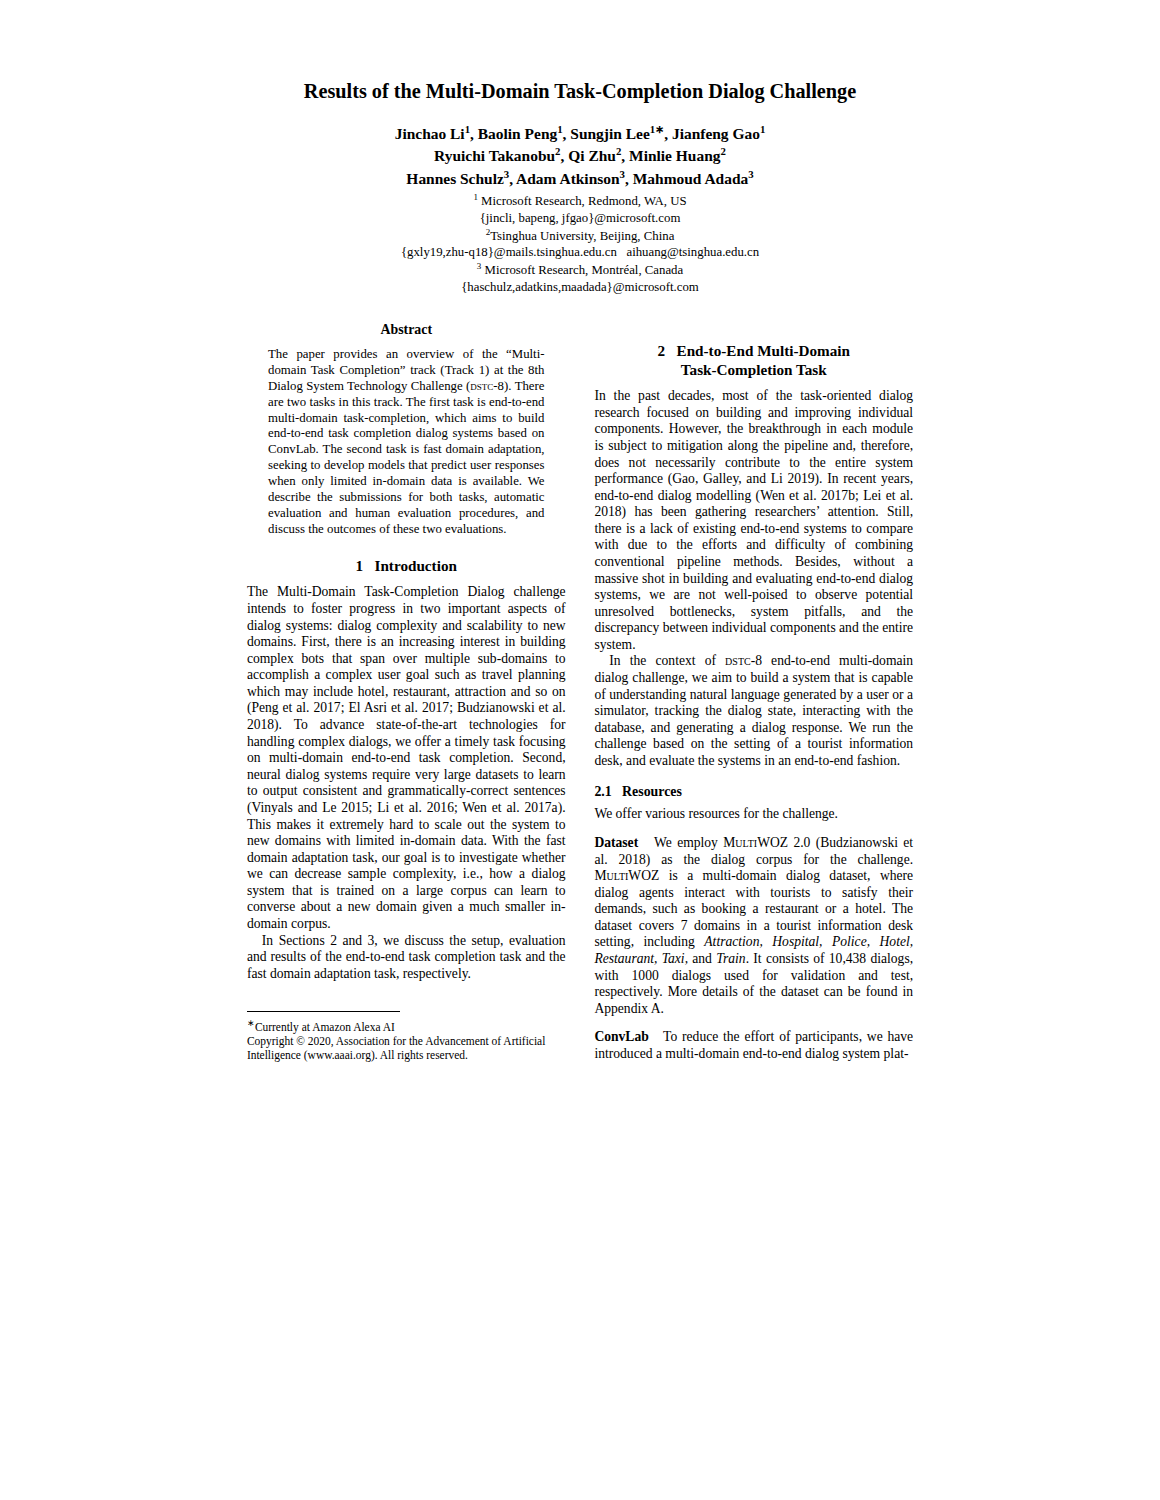Results of the Multi-Domain Task-Completion Dialog Challenge
Jinchao Li1, Baolin Peng1, Sungjin Lee1∗, Jianfeng Gao1
Ryuichi Takanobu2, Qi Zhu2, Minlie Huang2
Hannes Schulz3, Adam Atkinson3, Mahmoud Adada3
1 Microsoft Research, Redmond, WA, US
{jincli, bapeng, jfgao}@microsoft.com
2 Tsinghua University, Beijing, China
{gxly19,zhu-q18}@mails.tsinghua.edu.cn aihuang@tsinghua.edu.cn
3 Microsoft Research, Montréal, Canada
{haschulz,adatkins,maadada}@microsoft.com
Abstract
The paper provides an overview of the “Multi-domain Task Completion” track (Track 1) at the 8th Dialog System Technology Challenge (dstc-8). There are two tasks in this track. The first task is end-to-end multi-domain task-completion, which aims to build end-to-end task completion dialog systems based on ConvLab. The second task is fast domain adaptation, seeking to develop models that predict user responses when only limited in-domain data is available. We describe the submissions for both tasks, automatic evaluation and human evaluation procedures, and discuss the outcomes of these two evaluations.
1 Introduction
The Multi-Domain Task-Completion Dialog challenge intends to foster progress in two important aspects of dialog systems: dialog complexity and scalability to new domains. First, there is an increasing interest in building complex bots that span over multiple sub-domains to accomplish a complex user goal such as travel planning which may include hotel, restaurant, attraction and so on (Peng et al. 2017; El Asri et al. 2017; Budzianowski et al. 2018). To advance state-of-the-art technologies for handling complex dialogs, we offer a timely task focusing on multi-domain end-to-end task completion. Second, neural dialog systems require very large datasets to learn to output consistent and grammatically-correct sentences (Vinyals and Le 2015; Li et al. 2016; Wen et al. 2017a). This makes it extremely hard to scale out the system to new domains with limited in-domain data. With the fast domain adaptation task, our goal is to investigate whether we can decrease sample complexity, i.e., how a dialog system that is trained on a large corpus can learn to converse about a new domain given a much smaller in-domain corpus.
In Sections 2 and 3, we discuss the setup, evaluation and results of the end-to-end task completion task and the fast domain adaptation task, respectively.
∗Currently at Amazon Alexa AI
Copyright © 2020, Association for the Advancement of Artificial Intelligence (www.aaai.org). All rights reserved.
2 End-to-End Multi-Domain
Task-Completion Task
In the past decades, most of the task-oriented dialog research focused on building and improving individual components. However, the breakthrough in each module is subject to mitigation along the pipeline and, therefore, does not necessarily contribute to the entire system performance (Gao, Galley, and Li 2019). In recent years, end-to-end dialog modelling (Wen et al. 2017b; Lei et al. 2018) has been gathering researchers’ attention. Still, there is a lack of existing end-to-end systems to compare with due to the efforts and difficulty of combining conventional pipeline methods. Besides, without a massive shot in building and evaluating end-to-end dialog systems, we are not well-poised to observe potential unresolved bottlenecks, system pitfalls, and the discrepancy between individual components and the entire system.
In the context of dstc-8 end-to-end multi-domain dialog challenge, we aim to build a system that is capable of understanding natural language generated by a user or a simulator, tracking the dialog state, interacting with the database, and generating a dialog response. We run the challenge based on the setting of a tourist information desk, and evaluate the systems in an end-to-end fashion.
2.1 Resources
We offer various resources for the challenge.
Dataset We employ MultiWOZ 2.0 (Budzianowski et al. 2018) as the dialog corpus for the challenge. MultiWOZ is a multi-domain dialog dataset, where dialog agents interact with tourists to satisfy their demands, such as booking a restaurant or a hotel. The dataset covers 7 domains in a tourist information desk setting, including Attraction, Hospital, Police, Hotel, Restaurant, Taxi, and Train. It consists of 10,438 dialogs, with 1000 dialogs used for validation and test, respectively. More details of the dataset can be found in Appendix A.
ConvLab To reduce the effort of participants, we have introduced a multi-domain end-to-end dialog system plat-